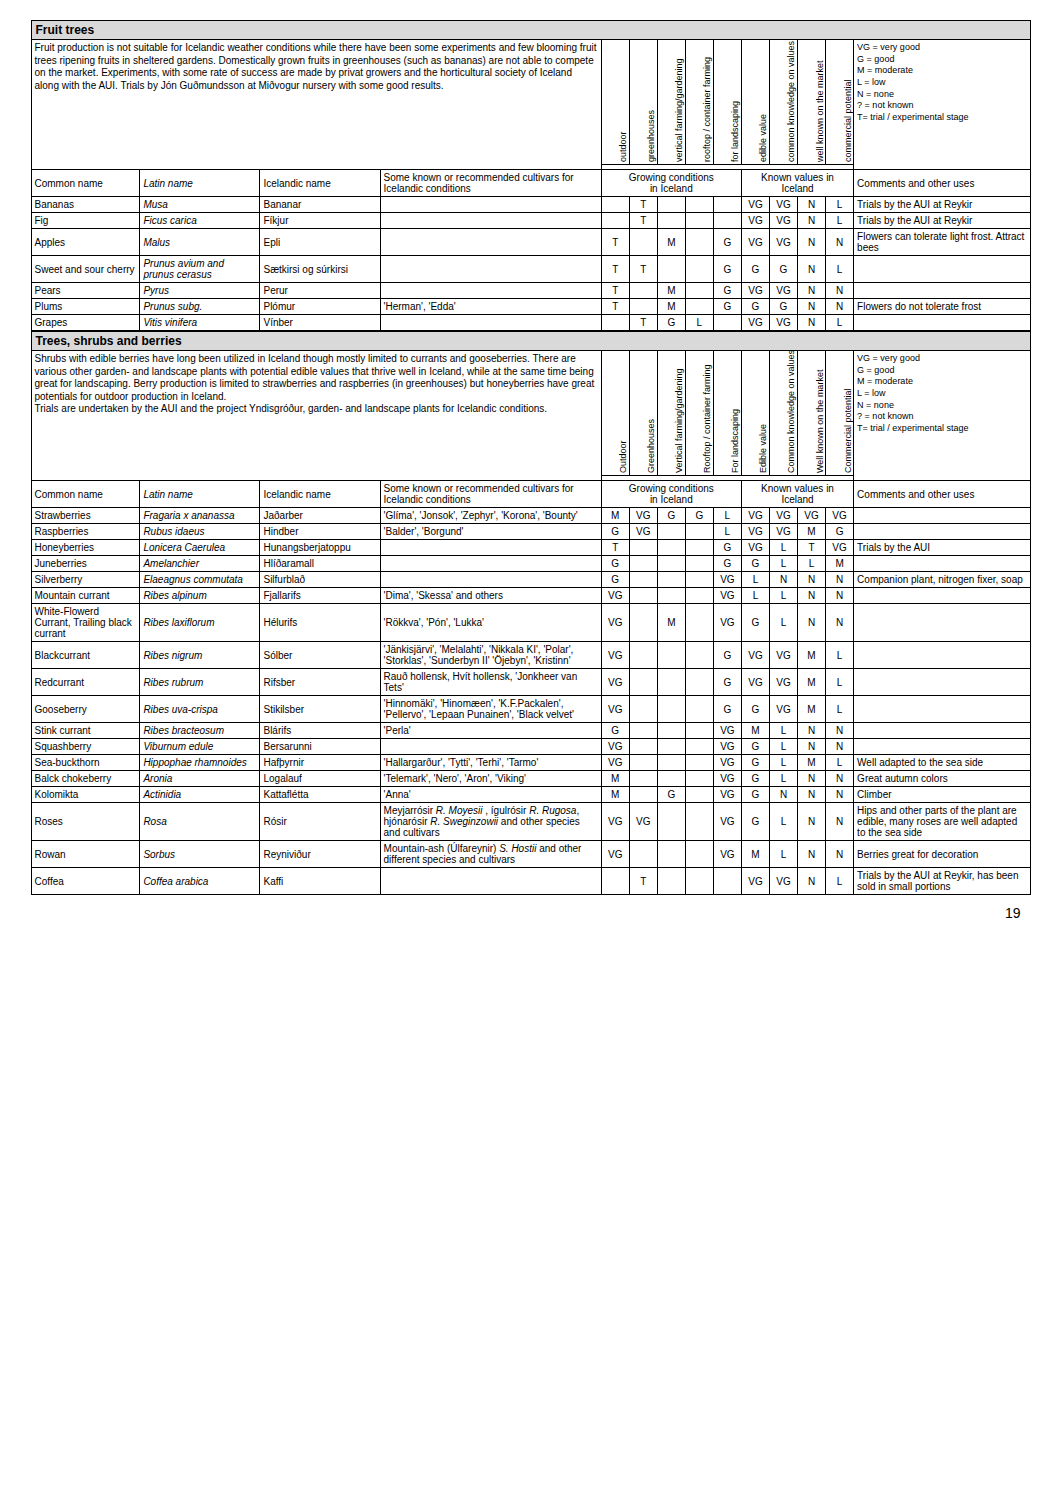Fruit trees
| Fruit production is not suitable for Icelandic weather conditions while there have been some experiments and few blooming fruit trees ripening fruits in sheltered gardens. Domestically grown fruits in greenhouses (such as bananas) are not able to compete on the market. Experiments, with some rate of success are made by privat growers and the horticultural society of Iceland along with the AUI. Trials by Jón Guðmundsson at Miðvogur nursery with some good results. | outdoor | greenhouses | vertical farming/gardening | rooftop / container farming | for landscaping | edible value | common knowledge on values | well known on the market | commercial potential | VG = very good G = good M = moderate L = low N = none ? = not known T= trial / experimental stage |
| Common name | Latin name | Icelandic name | Some known or recommended cultivars for Icelandic conditions | Growing conditions in Iceland | Known values in Iceland | Comments and other uses |
| Bananas | Musa | Bananar | | | T | | | | VG | VG | N | L | Trials by the AUI at Reykir |
| Fig | Ficus carica | Fíkjur | | | T | | | | VG | VG | N | L | Trials by the AUI at Reykir |
| Apples | Malus | Epli | | T | | M | | G | VG | VG | N | N | Flowers can tolerate light frost. Attract bees |
| Sweet and sour cherry | Prunus avium and prunus cerasus | Sætkirsi og súrkirsi | | T | T | | | G | G | G | N | L | |
| Pears | Pyrus | Perur | | T | | M | | G | VG | VG | N | N | |
| Plums | Prunus subg. | Plómur | 'Herman', 'Edda' | T | | M | | G | G | G | N | N | Flowers do not tolerate frost |
| Grapes | Vitis vinifera | Vínber | | | T | G | L | | VG | VG | N | L | |
Trees, shrubs and berries
| Shrubs with edible berries have long been utilized in Iceland though mostly limited to currants and gooseberries. There are various other garden- and landscape plants with potential edible values that thrive well in Iceland, while at the same time being great for landscaping. Berry production is limited to strawberries and raspberries (in greenhouses) but honeyberries have great potentials for outdoor production in Iceland. Trials are undertaken by the AUI and the project Yndisgróður, garden- and landscape plants for Icelandic conditions. | Outdoor | Greenhouses | Vertical farming/gardening | Rooftop / container farming | For landscaping | Edible value | Common knowledge on values | Well known on the market | Commercial potential | VG = very good G = good M = moderate L = low N = none ? = not known T= trial / experimental stage |
| Common name | Latin name | Icelandic name | Some known or recommended cultivars for Icelandic conditions | Growing conditions in Iceland | Known values in Iceland | Comments and other uses |
| Strawberries | Fragaria x ananassa | Jaðarber | 'Glíma', 'Jonsok', 'Zephyr', 'Korona', 'Bounty' | M | VG | G | G | L | VG | VG | VG | VG | |
| Raspberries | Rubus idaeus | Hindber | 'Balder', 'Borgund' | G | VG | | | L | VG | VG | M | G | |
| Honeyberries | Lonicera Caerulea | Hunangsberjatoppu | | T | | | | G | VG | L | T | VG | Trials by the AUI |
| Juneberries | Amelanchier | Hlíðaramall | | G | | | | G | G | L | L | M | |
| Silverberry | Elaeagnus commutata | Silfurblað | | G | | | | VG | L | N | N | N | Companion plant, nitrogen fixer, soap |
| Mountain currant | Ribes alpinum | Fjallarifs | 'Dima', 'Skessa' and others | VG | | | | VG | L | L | N | N | |
| White-Flowerd Currant, Trailing black currant | Ribes laxiflorum | Hélurifs | 'Rökkva', 'Pón', 'Lukka' | VG | | M | | VG | G | L | N | N | |
| Blackcurrant | Ribes nigrum | Sólber | 'Jänkisjärvi', 'Melalahti', 'Nikkala KI', 'Polar', 'Storklas', 'Sunderbyn II' 'Öjebyn', 'Kristinn' | VG | | | | G | VG | VG | M | L | |
| Redcurrant | Ribes rubrum | Rifsber | Rauð hollensk, Hvít hollensk, 'Jonkheer van Tets' | VG | | | | G | VG | VG | M | L | |
| Gooseberry | Ribes uva-crispa | Stikilsber | 'Hinnomäki', 'Hinomæen', 'K.F.Packalen', 'Pellervo', 'Lepaan Punainen', 'Black velvet' | VG | | | | G | G | VG | M | L | |
| Stink currant | Ribes bracteosum | Blárifs | 'Perla' | G | | | | VG | M | L | N | N | |
| Squashberry | Viburnum edule | Bersarunni | | VG | | | | VG | G | L | N | N | |
| Sea-buckthorn | Hippophae rhamnoides | Hafþyrnir | 'Hallargarður', 'Tytti', 'Terhi', 'Tarmo' | VG | | | | VG | G | L | M | L | Well adapted to the sea side |
| Balck chokeberry | Aronia | Logalauf | 'Telemark', 'Nero', 'Aron', 'Viking' | M | | | | VG | G | L | N | N | Great autumn colors |
| Kolomikta | Actinidia | Kattaflétta | 'Anna' | M | | G | | VG | G | N | N | N | Climber |
| Roses | Rosa | Rósir | Meyjarrósir R. Moyesii , ígulrósir R. Rugosa , hjónarósir R. Sweginzowii and other species and cultivars | VG | VG | | | VG | G | L | N | N | Hips and other parts of the plant are edible, many roses are well adapted to the sea side |
| Rowan | Sorbus | Reyniviður | Mountain-ash (Úlfareynir) S. Hostii and other different species and cultivars | VG | | | | VG | M | L | N | N | Berries great for decoration |
| Coffea | Coffea arabica | Kaffi | | | T | | | | VG | VG | N | L | Trials by the AUI at Reykir, has been sold in small portions |
19